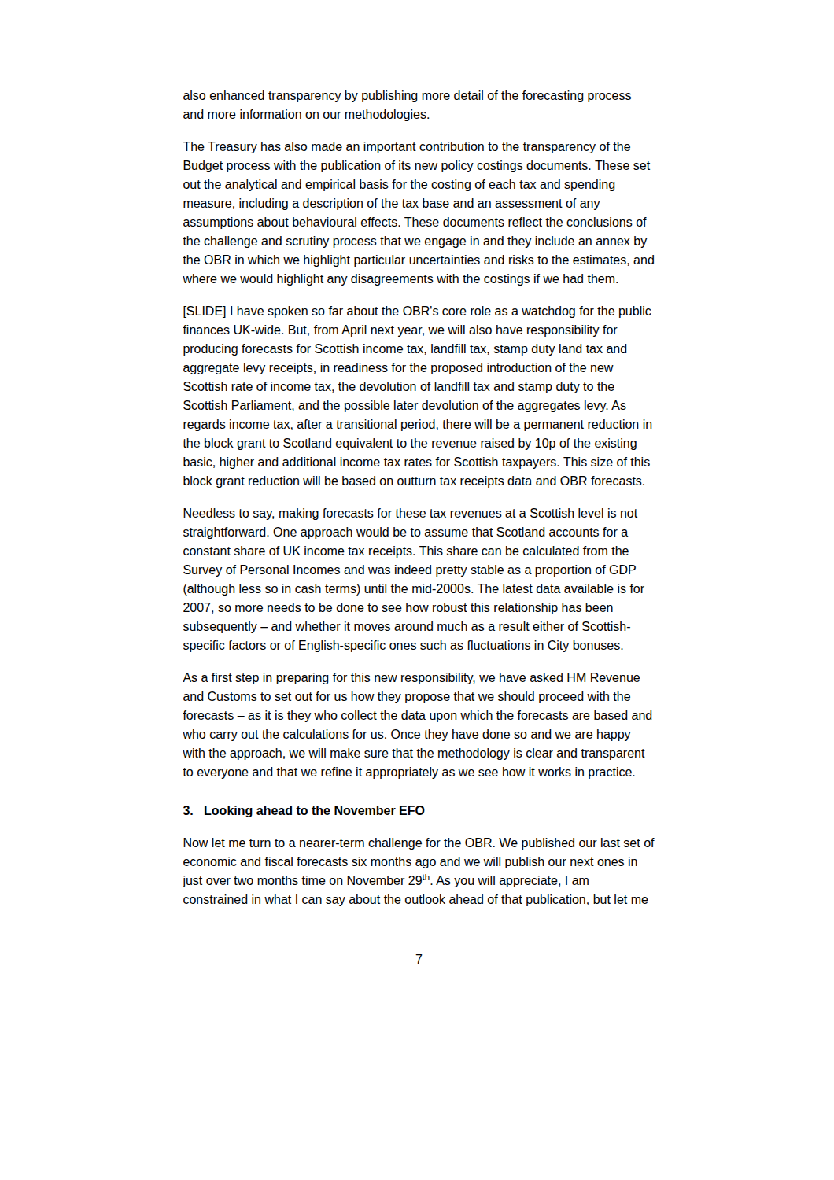also enhanced transparency by publishing more detail of the forecasting process and more information on our methodologies.
The Treasury has also made an important contribution to the transparency of the Budget process with the publication of its new policy costings documents. These set out the analytical and empirical basis for the costing of each tax and spending measure, including a description of the tax base and an assessment of any assumptions about behavioural effects. These documents reflect the conclusions of the challenge and scrutiny process that we engage in and they include an annex by the OBR in which we highlight particular uncertainties and risks to the estimates, and where we would highlight any disagreements with the costings if we had them.
[SLIDE] I have spoken so far about the OBR's core role as a watchdog for the public finances UK-wide. But, from April next year, we will also have responsibility for producing forecasts for Scottish income tax, landfill tax, stamp duty land tax and aggregate levy receipts, in readiness for the proposed introduction of the new Scottish rate of income tax, the devolution of landfill tax and stamp duty to the Scottish Parliament, and the possible later devolution of the aggregates levy. As regards income tax, after a transitional period, there will be a permanent reduction in the block grant to Scotland equivalent to the revenue raised by 10p of the existing basic, higher and additional income tax rates for Scottish taxpayers. This size of this block grant reduction will be based on outturn tax receipts data and OBR forecasts.
Needless to say, making forecasts for these tax revenues at a Scottish level is not straightforward. One approach would be to assume that Scotland accounts for a constant share of UK income tax receipts. This share can be calculated from the Survey of Personal Incomes and was indeed pretty stable as a proportion of GDP (although less so in cash terms) until the mid-2000s. The latest data available is for 2007, so more needs to be done to see how robust this relationship has been subsequently – and whether it moves around much as a result either of Scottish-specific factors or of English-specific ones such as fluctuations in City bonuses.
As a first step in preparing for this new responsibility, we have asked HM Revenue and Customs to set out for us how they propose that we should proceed with the forecasts – as it is they who collect the data upon which the forecasts are based and who carry out the calculations for us. Once they have done so and we are happy with the approach, we will make sure that the methodology is clear and transparent to everyone and that we refine it appropriately as we see how it works in practice.
3. Looking ahead to the November EFO
Now let me turn to a nearer-term challenge for the OBR. We published our last set of economic and fiscal forecasts six months ago and we will publish our next ones in just over two months time on November 29th. As you will appreciate, I am constrained in what I can say about the outlook ahead of that publication, but let me
7